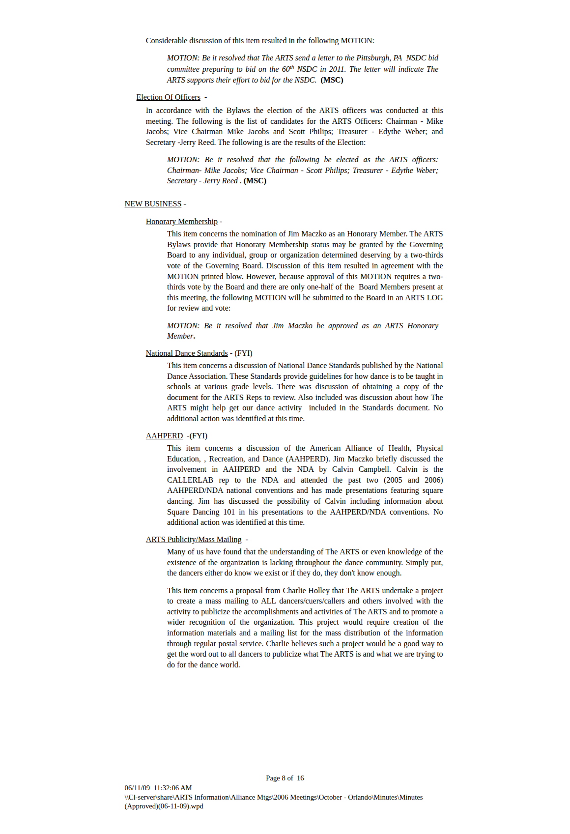Considerable discussion of this item resulted in the following MOTION:
MOTION: Be it resolved that The ARTS send a letter to the Pittsburgh, PA NSDC bid committee preparing to bid on the 60th NSDC in 2011. The letter will indicate The ARTS supports their effort to bid for the NSDC. (MSC)
Election Of Officers -
In accordance with the Bylaws the election of the ARTS officers was conducted at this meeting. The following is the list of candidates for the ARTS Officers: Chairman - Mike Jacobs; Vice Chairman Mike Jacobs and Scott Philips; Treasurer - Edythe Weber; and Secretary -Jerry Reed. The following is are the results of the Election:
MOTION: Be it resolved that the following be elected as the ARTS officers: Chairman- Mike Jacobs; Vice Chairman - Scott Philips; Treasurer - Edythe Weber; Secretary - Jerry Reed . (MSC)
NEW BUSINESS -
Honorary Membership -
This item concerns the nomination of Jim Maczko as an Honorary Member. The ARTS Bylaws provide that Honorary Membership status may be granted by the Governing Board to any individual, group or organization determined deserving by a two-thirds vote of the Governing Board. Discussion of this item resulted in agreement with the MOTION printed blow. However, because approval of this MOTION requires a two-thirds vote by the Board and there are only one-half of the Board Members present at this meeting, the following MOTION will be submitted to the Board in an ARTS LOG for review and vote:
MOTION: Be it resolved that Jim Maczko be approved as an ARTS Honorary Member.
National Dance Standards - (FYI)
This item concerns a discussion of National Dance Standards published by the National Dance Association. These Standards provide guidelines for how dance is to be taught in schools at various grade levels. There was discussion of obtaining a copy of the document for the ARTS Reps to review. Also included was discussion about how The ARTS might help get our dance activity included in the Standards document. No additional action was identified at this time.
AAHPERD -(FYI)
This item concerns a discussion of the American Alliance of Health, Physical Education, , Recreation, and Dance (AAHPERD). Jim Maczko briefly discussed the involvement in AAHPERD and the NDA by Calvin Campbell. Calvin is the CALLERLAB rep to the NDA and attended the past two (2005 and 2006) AAHPERD/NDA national conventions and has made presentations featuring square dancing. Jim has discussed the possibility of Calvin including information about Square Dancing 101 in his presentations to the AAHPERD/NDA conventions. No additional action was identified at this time.
ARTS Publicity/Mass Mailing -
Many of us have found that the understanding of The ARTS or even knowledge of the existence of the organization is lacking throughout the dance community. Simply put, the dancers either do know we exist or if they do, they don't know enough.
This item concerns a proposal from Charlie Holley that The ARTS undertake a project to create a mass mailing to ALL dancers/cuers/callers and others involved with the activity to publicize the accomplishments and activities of The ARTS and to promote a wider recognition of the organization. This project would require creation of the information materials and a mailing list for the mass distribution of the information through regular postal service. Charlie believes such a project would be a good way to get the word out to all dancers to publicize what The ARTS is and what we are trying to do for the dance world.
Page 8 of 16
06/11/09 11:32:06 AM
\\Cl-server\share\ARTS Information\Alliance Mtgs\2006 Meetings\October - Orlando\Minutes\Minutes (Approved)(06-11-09).wpd